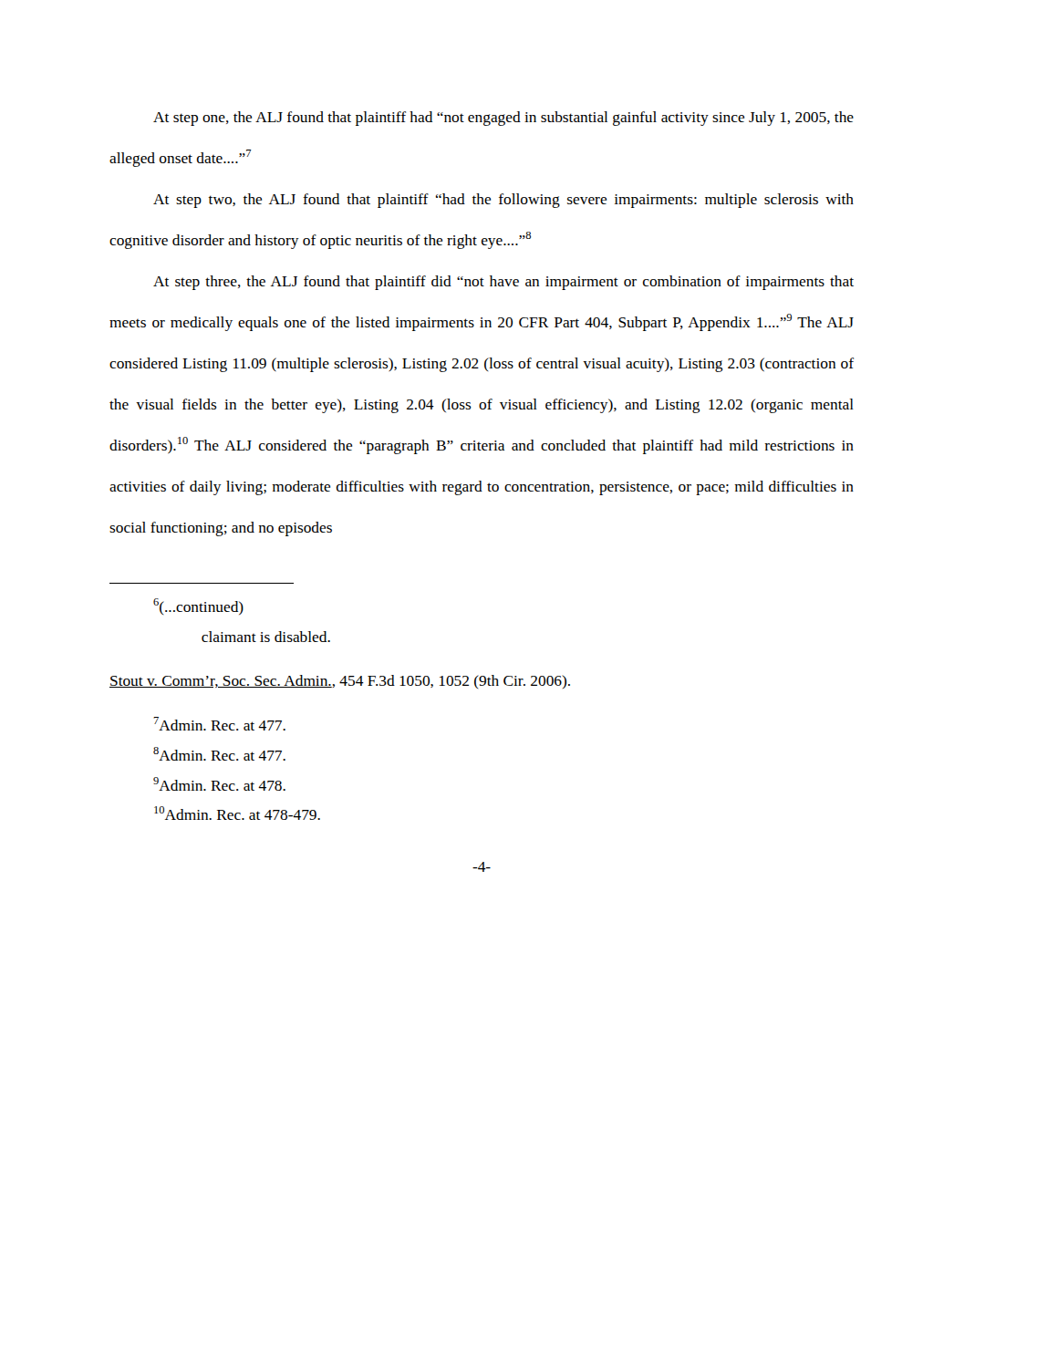At step one, the ALJ found that plaintiff had “not engaged in substantial gainful activity since July 1, 2005, the alleged onset date....”7
At step two, the ALJ found that plaintiff “had the following severe impairments: multiple sclerosis with cognitive disorder and history of optic neuritis of the right eye....”8
At step three, the ALJ found that plaintiff did “not have an impairment or combination of impairments that meets or medically equals one of the listed impairments in 20 CFR Part 404, Subpart P, Appendix 1....”9 The ALJ considered Listing 11.09 (multiple sclerosis), Listing 2.02 (loss of central visual acuity), Listing 2.03 (contraction of the visual fields in the better eye), Listing 2.04 (loss of visual efficiency), and Listing 12.02 (organic mental disorders).10 The ALJ considered the “paragraph B” criteria and concluded that plaintiff had mild restrictions in activities of daily living; moderate difficulties with regard to concentration, persistence, or pace; mild difficulties in social functioning; and no episodes
6(...continued)
claimant is disabled.
Stout v. Comm’r, Soc. Sec. Admin., 454 F.3d 1050, 1052 (9th Cir. 2006).
7Admin. Rec. at 477.
8Admin. Rec. at 477.
9Admin. Rec. at 478.
10Admin. Rec. at 478-479.
-4-